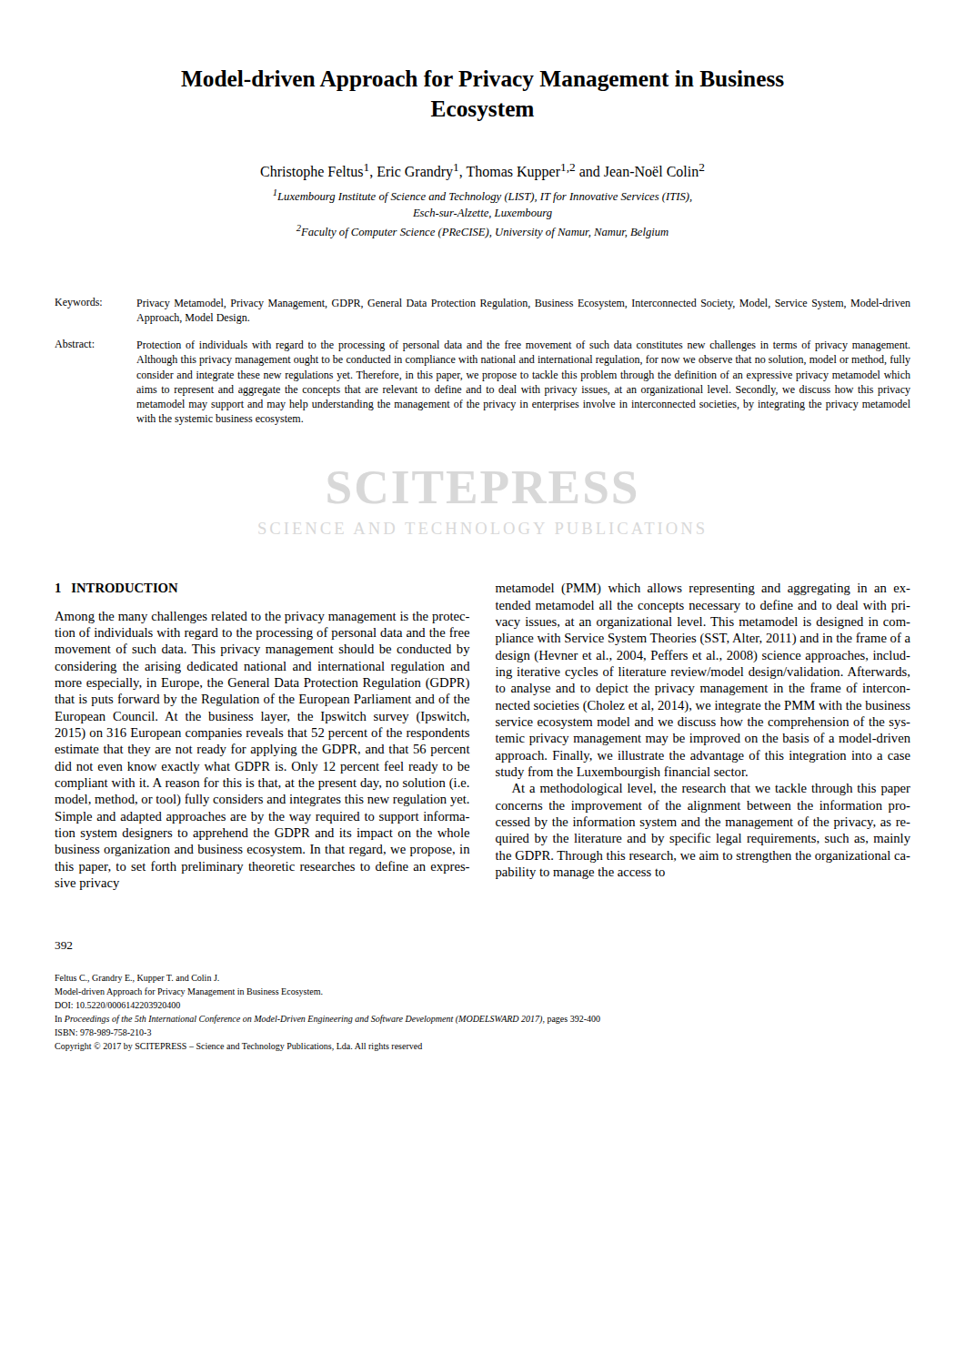Model-driven Approach for Privacy Management in Business
Ecosystem
Christophe Feltus1, Eric Grandry1, Thomas Kupper1,2 and Jean-Noël Colin2
1Luxembourg Institute of Science and Technology (LIST), IT for Innovative Services (ITIS),
Esch-sur-Alzette, Luxembourg
2Faculty of Computer Science (PReCISE), University of Namur, Namur, Belgium
Keywords:
Privacy Metamodel, Privacy Management, GDPR, General Data Protection Regulation, Business Ecosystem, Interconnected Society, Model, Service System, Model-driven Approach, Model Design.
Abstract:
Protection of individuals with regard to the processing of personal data and the free movement of such data constitutes new challenges in terms of privacy management. Although this privacy management ought to be conducted in compliance with national and international regulation, for now we observe that no solution, model or method, fully consider and integrate these new regulations yet. Therefore, in this paper, we propose to tackle this problem through the definition of an expressive privacy metamodel which aims to represent and aggregate the concepts that are relevant to define and to deal with privacy issues, at an organizational level. Secondly, we discuss how this privacy metamodel may support and may help understanding the management of the privacy in enterprises involve in interconnected societies, by integrating the privacy metamodel with the systemic business ecosystem.
SCITEPRESS
SCIENCE AND TECHNOLOGY PUBLICATIONS
1 INTRODUCTION
Among the many challenges related to the privacy management is the protection of individuals with regard to the processing of personal data and the free movement of such data. This privacy management should be conducted by considering the arising dedicated national and international regulation and more especially, in Europe, the General Data Protection Regulation (GDPR) that is puts forward by the Regulation of the European Parliament and of the European Council. At the business layer, the Ipswitch survey (Ipswitch, 2015) on 316 European companies reveals that 52 percent of the respondents estimate that they are not ready for applying the GDPR, and that 56 percent did not even know exactly what GDPR is. Only 12 percent feel ready to be compliant with it. A reason for this is that, at the present day, no solution (i.e. model, method, or tool) fully considers and integrates this new regulation yet. Simple and adapted approaches are by the way required to support information system designers to apprehend the GDPR and its impact on the whole business organization and business ecosystem. In that regard, we propose, in this paper, to set forth preliminary theoretic researches to define an expressive privacy
metamodel (PMM) which allows representing and aggregating in an extended metamodel all the concepts necessary to define and to deal with privacy issues, at an organizational level. This metamodel is designed in compliance with Service System Theories (SST, Alter, 2011) and in the frame of a design (Hevner et al., 2004, Peffers et al., 2008) science approaches, including iterative cycles of literature review/model design/validation. Afterwards, to analyse and to depict the privacy management in the frame of interconnected societies (Cholez et al, 2014), we integrate the PMM with the business service ecosystem model and we discuss how the comprehension of the systemic privacy management may be improved on the basis of a model-driven approach. Finally, we illustrate the advantage of this integration into a case study from the Luxembourgish financial sector.
At a methodological level, the research that we tackle through this paper concerns the improvement of the alignment between the information processed by the information system and the management of the privacy, as required by the literature and by specific legal requirements, such as, mainly the GDPR. Through this research, we aim to strengthen the organizational capability to manage the access to
392
Feltus C., Grandry E., Kupper T. and Colin J.
Model-driven Approach for Privacy Management in Business Ecosystem.
DOI: 10.5220/0006142203920400
In Proceedings of the 5th International Conference on Model-Driven Engineering and Software Development (MODELSWARD 2017), pages 392-400
ISBN: 978-989-758-210-3
Copyright © 2017 by SCITEPRESS – Science and Technology Publications, Lda. All rights reserved